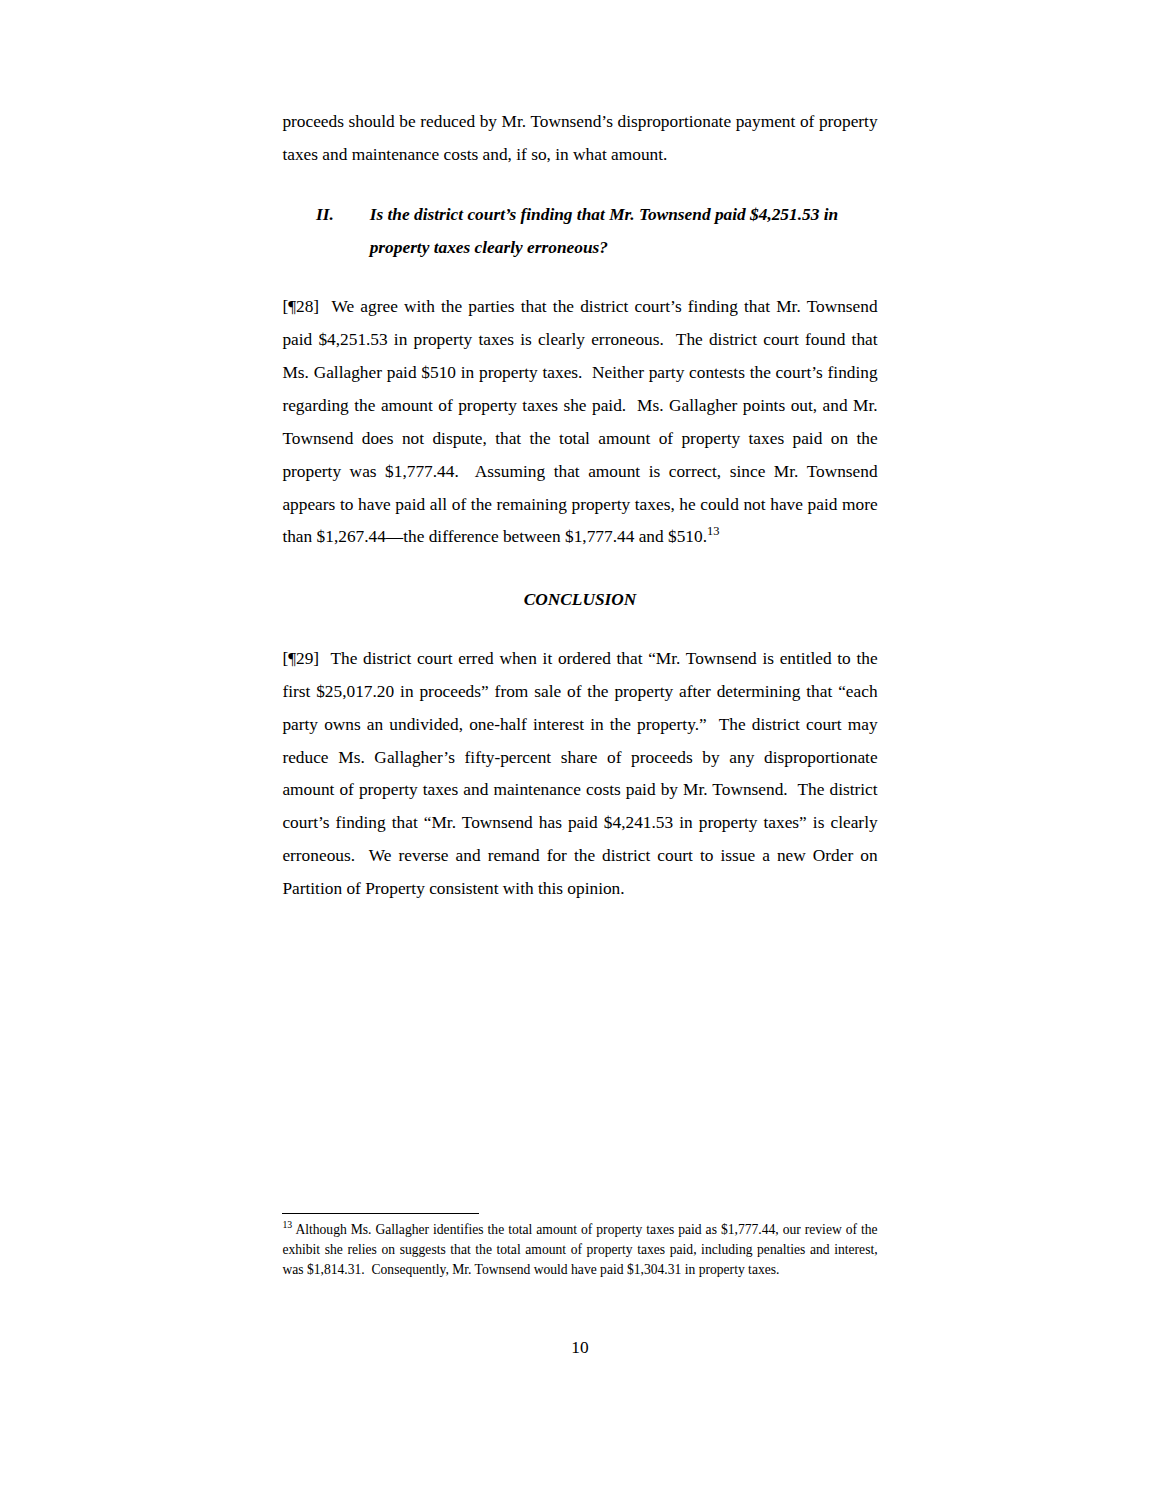proceeds should be reduced by Mr. Townsend’s disproportionate payment of property taxes and maintenance costs and, if so, in what amount.
II. Is the district court’s finding that Mr. Townsend paid $4,251.53 in property taxes clearly erroneous?
[¶28] We agree with the parties that the district court’s finding that Mr. Townsend paid $4,251.53 in property taxes is clearly erroneous. The district court found that Ms. Gallagher paid $510 in property taxes. Neither party contests the court’s finding regarding the amount of property taxes she paid. Ms. Gallagher points out, and Mr. Townsend does not dispute, that the total amount of property taxes paid on the property was $1,777.44. Assuming that amount is correct, since Mr. Townsend appears to have paid all of the remaining property taxes, he could not have paid more than $1,267.44—the difference between $1,777.44 and $510.13
CONCLUSION
[¶29] The district court erred when it ordered that “Mr. Townsend is entitled to the first $25,017.20 in proceeds” from sale of the property after determining that “each party owns an undivided, one-half interest in the property.” The district court may reduce Ms. Gallagher’s fifty-percent share of proceeds by any disproportionate amount of property taxes and maintenance costs paid by Mr. Townsend. The district court’s finding that “Mr. Townsend has paid $4,241.53 in property taxes” is clearly erroneous. We reverse and remand for the district court to issue a new Order on Partition of Property consistent with this opinion.
13 Although Ms. Gallagher identifies the total amount of property taxes paid as $1,777.44, our review of the exhibit she relies on suggests that the total amount of property taxes paid, including penalties and interest, was $1,814.31. Consequently, Mr. Townsend would have paid $1,304.31 in property taxes.
10